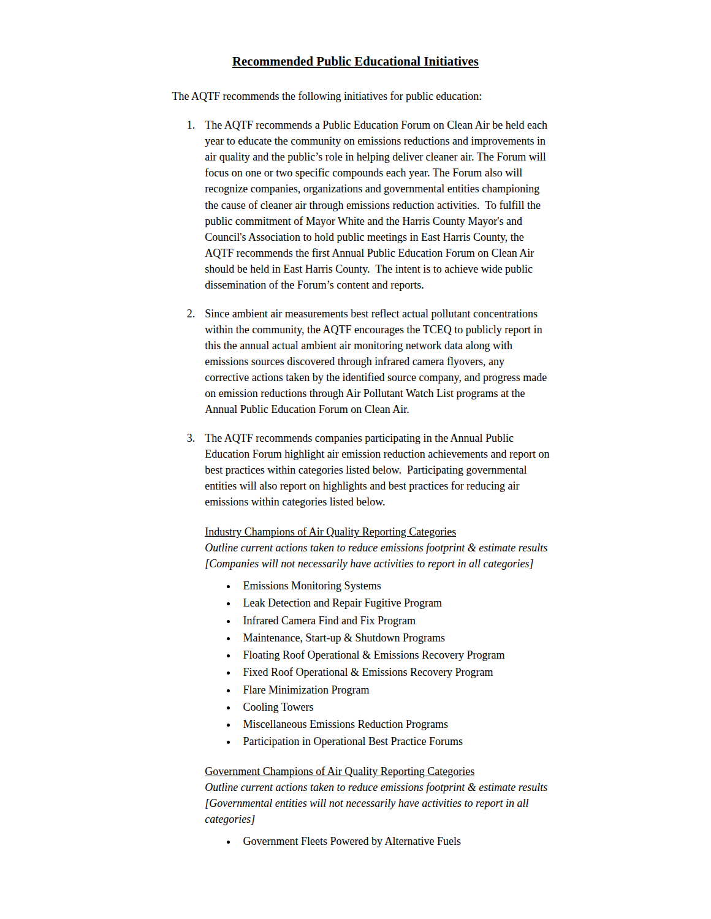Recommended Public Educational Initiatives
The AQTF recommends the following initiatives for public education:
The AQTF recommends a Public Education Forum on Clean Air be held each year to educate the community on emissions reductions and improvements in air quality and the public’s role in helping deliver cleaner air. The Forum will focus on one or two specific compounds each year. The Forum also will recognize companies, organizations and governmental entities championing the cause of cleaner air through emissions reduction activities. To fulfill the public commitment of Mayor White and the Harris County Mayor's and Council's Association to hold public meetings in East Harris County, the AQTF recommends the first Annual Public Education Forum on Clean Air should be held in East Harris County. The intent is to achieve wide public dissemination of the Forum’s content and reports.
Since ambient air measurements best reflect actual pollutant concentrations within the community, the AQTF encourages the TCEQ to publicly report in this the annual actual ambient air monitoring network data along with emissions sources discovered through infrared camera flyovers, any corrective actions taken by the identified source company, and progress made on emission reductions through Air Pollutant Watch List programs at the Annual Public Education Forum on Clean Air.
The AQTF recommends companies participating in the Annual Public Education Forum highlight air emission reduction achievements and report on best practices within categories listed below. Participating governmental entities will also report on highlights and best practices for reducing air emissions within categories listed below.
Industry Champions of Air Quality Reporting Categories
Outline current actions taken to reduce emissions footprint & estimate results
[Companies will not necessarily have activities to report in all categories]
Emissions Monitoring Systems
Leak Detection and Repair Fugitive Program
Infrared Camera Find and Fix Program
Maintenance, Start-up & Shutdown Programs
Floating Roof Operational & Emissions Recovery Program
Fixed Roof Operational & Emissions Recovery Program
Flare Minimization Program
Cooling Towers
Miscellaneous Emissions Reduction Programs
Participation in Operational Best Practice Forums
Government Champions of Air Quality Reporting Categories
Outline current actions taken to reduce emissions footprint & estimate results
[Governmental entities will not necessarily have activities to report in all categories]
Government Fleets Powered by Alternative Fuels